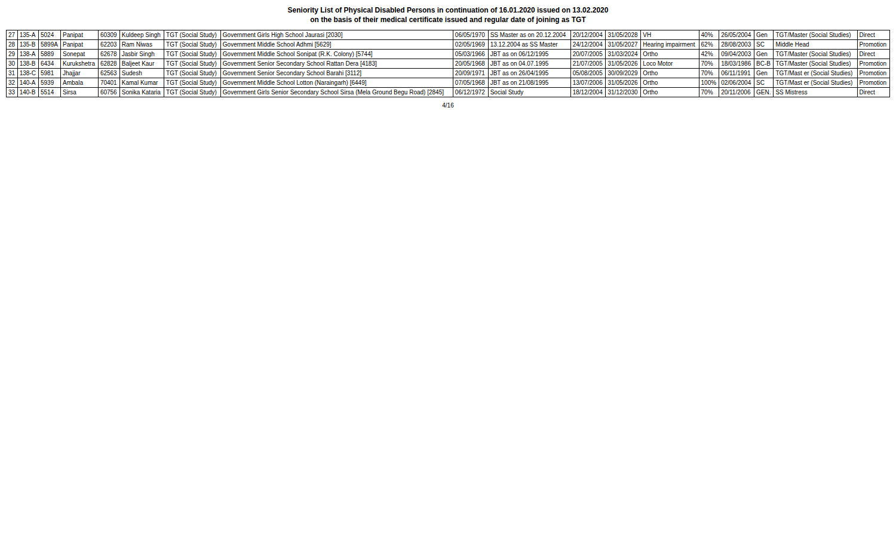Seniority List of Physical Disabled Persons in continuation of 16.01.2020 issued on 13.02.2020
on the basis of their medical certificate issued and regular date of joining as TGT
| 27 | 135-A | 5024 | Panipat | 60309 | Kuldeep Singh | TGT (Social Study) | Government Girls High School Jaurasi [2030] | 06/05/1970 | SS Master as on 20.12.2004 | 20/12/2004 | 31/05/2028 | VH | 40% | 26/05/2004 | Gen | TGT/Master (Social Studies) | Direct |
| 28 | 135-B | 5899A | Panipat | 62203 | Ram Niwas | TGT (Social Study) | Government Middle School Adhmi [5629] | 02/05/1969 | 13.12.2004 as SS Master | 24/12/2004 | 31/05/2027 | Hearing impairment | 62% | 28/08/2003 | SC | Middle Head | Promotion |
| 29 | 138-A | 5889 | Sonepat | 62678 | Jasbir Singh | TGT (Social Study) | Government Middle School Sonipat (R.K. Colony) [5744] | 05/03/1966 | JBT as on 06/12/1995 | 20/07/2005 | 31/03/2024 | Ortho | 42% | 09/04/2003 | Gen | TGT/Master (Social Studies) | Direct |
| 30 | 138-B | 6434 | Kurukshetra | 62828 | Baljeet Kaur | TGT (Social Study) | Government Senior Secondary School Rattan Dera [4183] | 20/05/1968 | JBT as on 04.07.1995 | 21/07/2005 | 31/05/2026 | Loco Motor | 70% | 18/03/1986 | BC-B | TGT/Master (Social Studies) | Promotion |
| 31 | 138-C | 5981 | Jhajjar | 62563 | Sudesh | TGT (Social Study) | Government Senior Secondary School Barahi [3112] | 20/09/1971 | JBT as on 26/04/1995 | 05/08/2005 | 30/09/2029 | Ortho | 70% | 06/11/1991 | Gen | TGT/Mast er (Social Studies) | Promotion |
| 32 | 140-A | 5939 | Ambala | 70401 | Kamal Kumar | TGT (Social Study) | Government Middle School Lotton (Naraingarh) [6449] | 07/05/1968 | JBT as on 21/08/1995 | 13/07/2006 | 31/05/2026 | Ortho | 100% | 02/06/2004 | SC | TGT/Mast er (Social Studies) | Promotion |
| 33 | 140-B | 5514 | Sirsa | 60756 | Sonika Kataria | TGT (Social Study) | Government Girls Senior Secondary School Sirsa (Mela Ground Begu Road) [2845] | 06/12/1972 | Social Study | 18/12/2004 | 31/12/2030 | Ortho | 70% | 20/11/2006 | GEN. | SS Mistress | Direct |
4/16